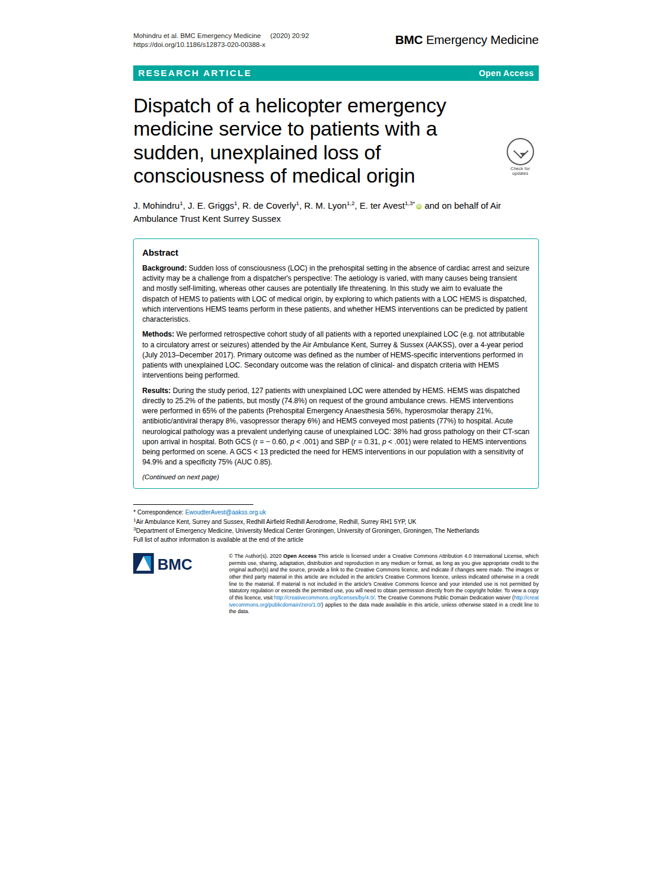Mohindru et al. BMC Emergency Medicine (2020) 20:92
https://doi.org/10.1186/s12873-020-00388-x
BMC Emergency Medicine
RESEARCH ARTICLE
Open Access
Check for
updates
Dispatch of a helicopter emergency medicine service to patients with a sudden, unexplained loss of consciousness of medical origin
J. Mohindru1, J. E. Griggs1, R. de Coverly1, R. M. Lyon1,2, E. ter Avest1,3* and on behalf of Air Ambulance Trust Kent Surrey Sussex
Abstract
Background: Sudden loss of consciousness (LOC) in the prehospital setting in the absence of cardiac arrest and seizure activity may be a challenge from a dispatcher's perspective: The aetiology is varied, with many causes being transient and mostly self-limiting, whereas other causes are potentially life threatening. In this study we aim to evaluate the dispatch of HEMS to patients with LOC of medical origin, by exploring to which patients with a LOC HEMS is dispatched, which interventions HEMS teams perform in these patients, and whether HEMS interventions can be predicted by patient characteristics.
Methods: We performed retrospective cohort study of all patients with a reported unexplained LOC (e.g. not attributable to a circulatory arrest or seizures) attended by the Air Ambulance Kent, Surrey & Sussex (AAKSS), over a 4-year period (July 2013–December 2017). Primary outcome was defined as the number of HEMS-specific interventions performed in patients with unexplained LOC. Secondary outcome was the relation of clinical- and dispatch criteria with HEMS interventions being performed.
Results: During the study period, 127 patients with unexplained LOC were attended by HEMS. HEMS was dispatched directly to 25.2% of the patients, but mostly (74.8%) on request of the ground ambulance crews. HEMS interventions were performed in 65% of the patients (Prehospital Emergency Anaesthesia 56%, hyperosmolar therapy 21%, antibiotic/antiviral therapy 8%, vasopressor therapy 6%) and HEMS conveyed most patients (77%) to hospital. Acute neurological pathology was a prevalent underlying cause of unexplained LOC: 38% had gross pathology on their CT-scan upon arrival in hospital. Both GCS (r = − 0.60, p < .001) and SBP (r = 0.31, p < .001) were related to HEMS interventions being performed on scene. A GCS < 13 predicted the need for HEMS interventions in our population with a sensitivity of 94.9% and a specificity 75% (AUC 0.85).
(Continued on next page)
* Correspondence: EwoudterAvest@aakss.org.uk
1Air Ambulance Kent, Surrey and Sussex, Redhill Airfield Redhill Aerodrome, Redhill, Surrey RH1 5YP, UK
3Department of Emergency Medicine, University Medical Center Groningen, University of Groningen, Groningen, The Netherlands
Full list of author information is available at the end of the article
BMC
© The Author(s). 2020 Open Access This article is licensed under a Creative Commons Attribution 4.0 International License, which permits use, sharing, adaptation, distribution and reproduction in any medium or format, as long as you give appropriate credit to the original author(s) and the source, provide a link to the Creative Commons licence, and indicate if changes were made. The images or other third party material in this article are included in the article's Creative Commons licence, unless indicated otherwise in a credit line to the material. If material is not included in the article's Creative Commons licence and your intended use is not permitted by statutory regulation or exceeds the permitted use, you will need to obtain permission directly from the copyright holder. To view a copy of this licence, visit http://creativecommons.org/licenses/by/4.0/. The Creative Commons Public Domain Dedication waiver (http://creativecommons.org/publicdomain/zero/1.0/) applies to the data made available in this article, unless otherwise stated in a credit line to the data.